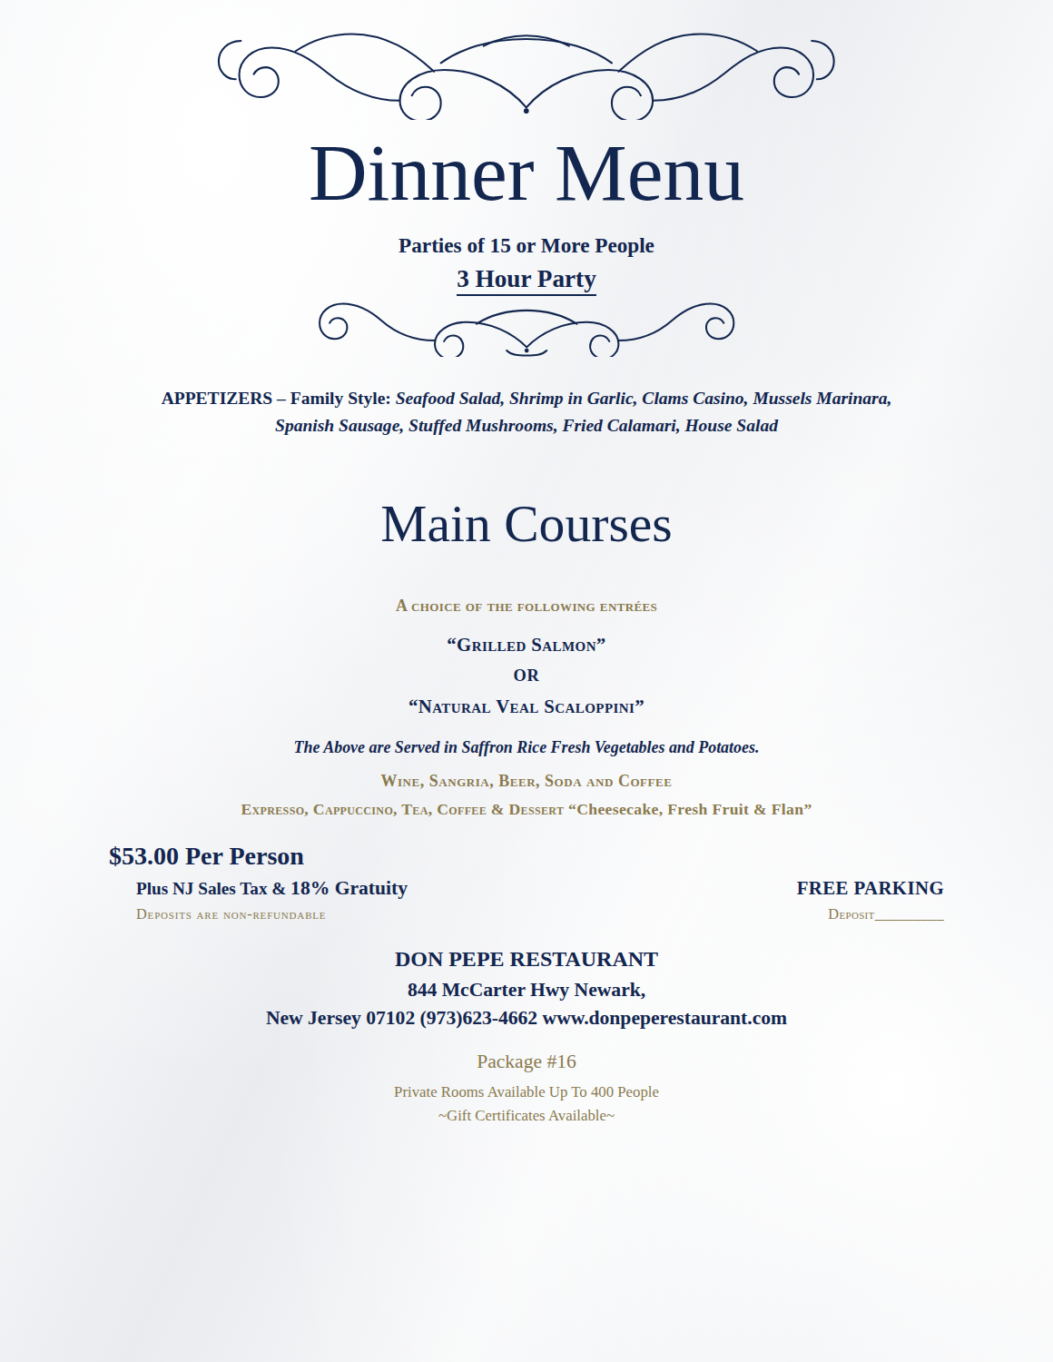Dinner Menu
Parties of 15 or More People
3 Hour Party
APPETIZERS – Family Style: Seafood Salad, Shrimp in Garlic, Clams Casino, Mussels Marinara, Spanish Sausage, Stuffed Mushrooms, Fried Calamari, House Salad
Main Courses
A choice of the following entrées
“Grilled Salmon”
OR
“Natural Veal Scaloppini”
The Above are Served in Saffron Rice Fresh Vegetables and Potatoes.
Wine, Sangria, Beer, Soda and Coffee
Expresso, Cappuccino, Tea, Coffee & Dessert “Cheesecake, Fresh Fruit & Flan”
$53.00 Per Person
Plus NJ Sales Tax & 18% Gratuity FREE PARKING
Deposits are non-refundable Deposit_________
DON PEPE RESTAURANT
844 McCarter Hwy Newark,
New Jersey 07102 (973)623-4662 www.donpeperestaurant.com
Package #16
Private Rooms Available Up To 400 People
~Gift Certificates Available~